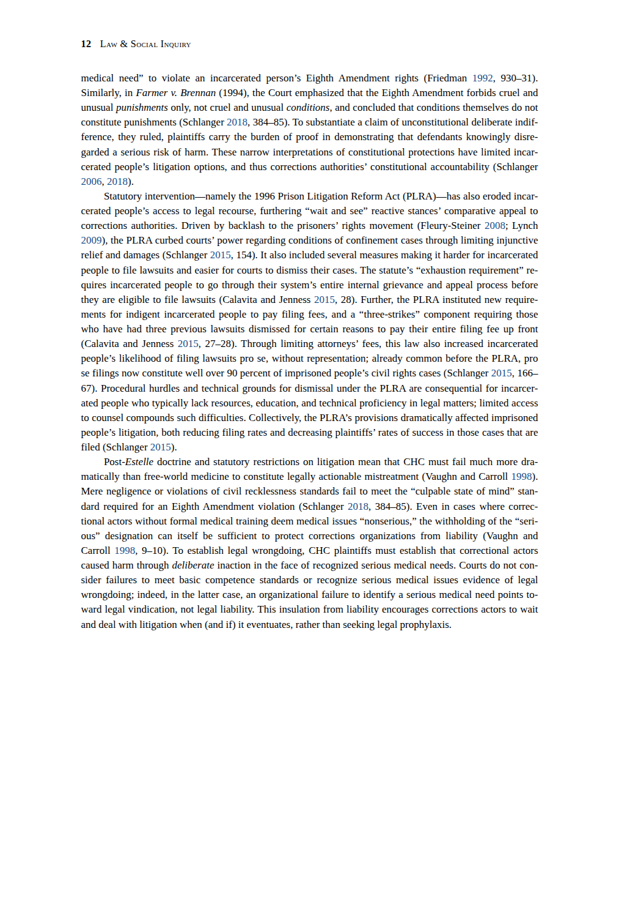12 Law & Social Inquiry
medical need” to violate an incarcerated person’s Eighth Amendment rights (Friedman 1992, 930–31). Similarly, in Farmer v. Brennan (1994), the Court emphasized that the Eighth Amendment forbids cruel and unusual punishments only, not cruel and unusual conditions, and concluded that conditions themselves do not constitute punishments (Schlanger 2018, 384–85). To substantiate a claim of unconstitutional deliberate indifference, they ruled, plaintiffs carry the burden of proof in demonstrating that defendants knowingly disregarded a serious risk of harm. These narrow interpretations of constitutional protections have limited incarcerated people’s litigation options, and thus corrections authorities’ constitutional accountability (Schlanger 2006, 2018).
Statutory intervention—namely the 1996 Prison Litigation Reform Act (PLRA)—has also eroded incarcerated people’s access to legal recourse, furthering “wait and see” reactive stances’ comparative appeal to corrections authorities. Driven by backlash to the prisoners’ rights movement (Fleury-Steiner 2008; Lynch 2009), the PLRA curbed courts’ power regarding conditions of confinement cases through limiting injunctive relief and damages (Schlanger 2015, 154). It also included several measures making it harder for incarcerated people to file lawsuits and easier for courts to dismiss their cases. The statute’s “exhaustion requirement” requires incarcerated people to go through their system’s entire internal grievance and appeal process before they are eligible to file lawsuits (Calavita and Jenness 2015, 28). Further, the PLRA instituted new requirements for indigent incarcerated people to pay filing fees, and a “three-strikes” component requiring those who have had three previous lawsuits dismissed for certain reasons to pay their entire filing fee up front (Calavita and Jenness 2015, 27–28). Through limiting attorneys’ fees, this law also increased incarcerated people’s likelihood of filing lawsuits pro se, without representation; already common before the PLRA, pro se filings now constitute well over 90 percent of imprisoned people’s civil rights cases (Schlanger 2015, 166–67). Procedural hurdles and technical grounds for dismissal under the PLRA are consequential for incarcerated people who typically lack resources, education, and technical proficiency in legal matters; limited access to counsel compounds such difficulties. Collectively, the PLRA’s provisions dramatically affected imprisoned people’s litigation, both reducing filing rates and decreasing plaintiffs’ rates of success in those cases that are filed (Schlanger 2015).
Post-Estelle doctrine and statutory restrictions on litigation mean that CHC must fail much more dramatically than free-world medicine to constitute legally actionable mistreatment (Vaughn and Carroll 1998). Mere negligence or violations of civil recklessness standards fail to meet the “culpable state of mind” standard required for an Eighth Amendment violation (Schlanger 2018, 384–85). Even in cases where correctional actors without formal medical training deem medical issues “nonserious,” the withholding of the “serious” designation can itself be sufficient to protect corrections organizations from liability (Vaughn and Carroll 1998, 9–10). To establish legal wrongdoing, CHC plaintiffs must establish that correctional actors caused harm through deliberate inaction in the face of recognized serious medical needs. Courts do not consider failures to meet basic competence standards or recognize serious medical issues evidence of legal wrongdoing; indeed, in the latter case, an organizational failure to identify a serious medical need points toward legal vindication, not legal liability. This insulation from liability encourages corrections actors to wait and deal with litigation when (and if) it eventuates, rather than seeking legal prophylaxis.